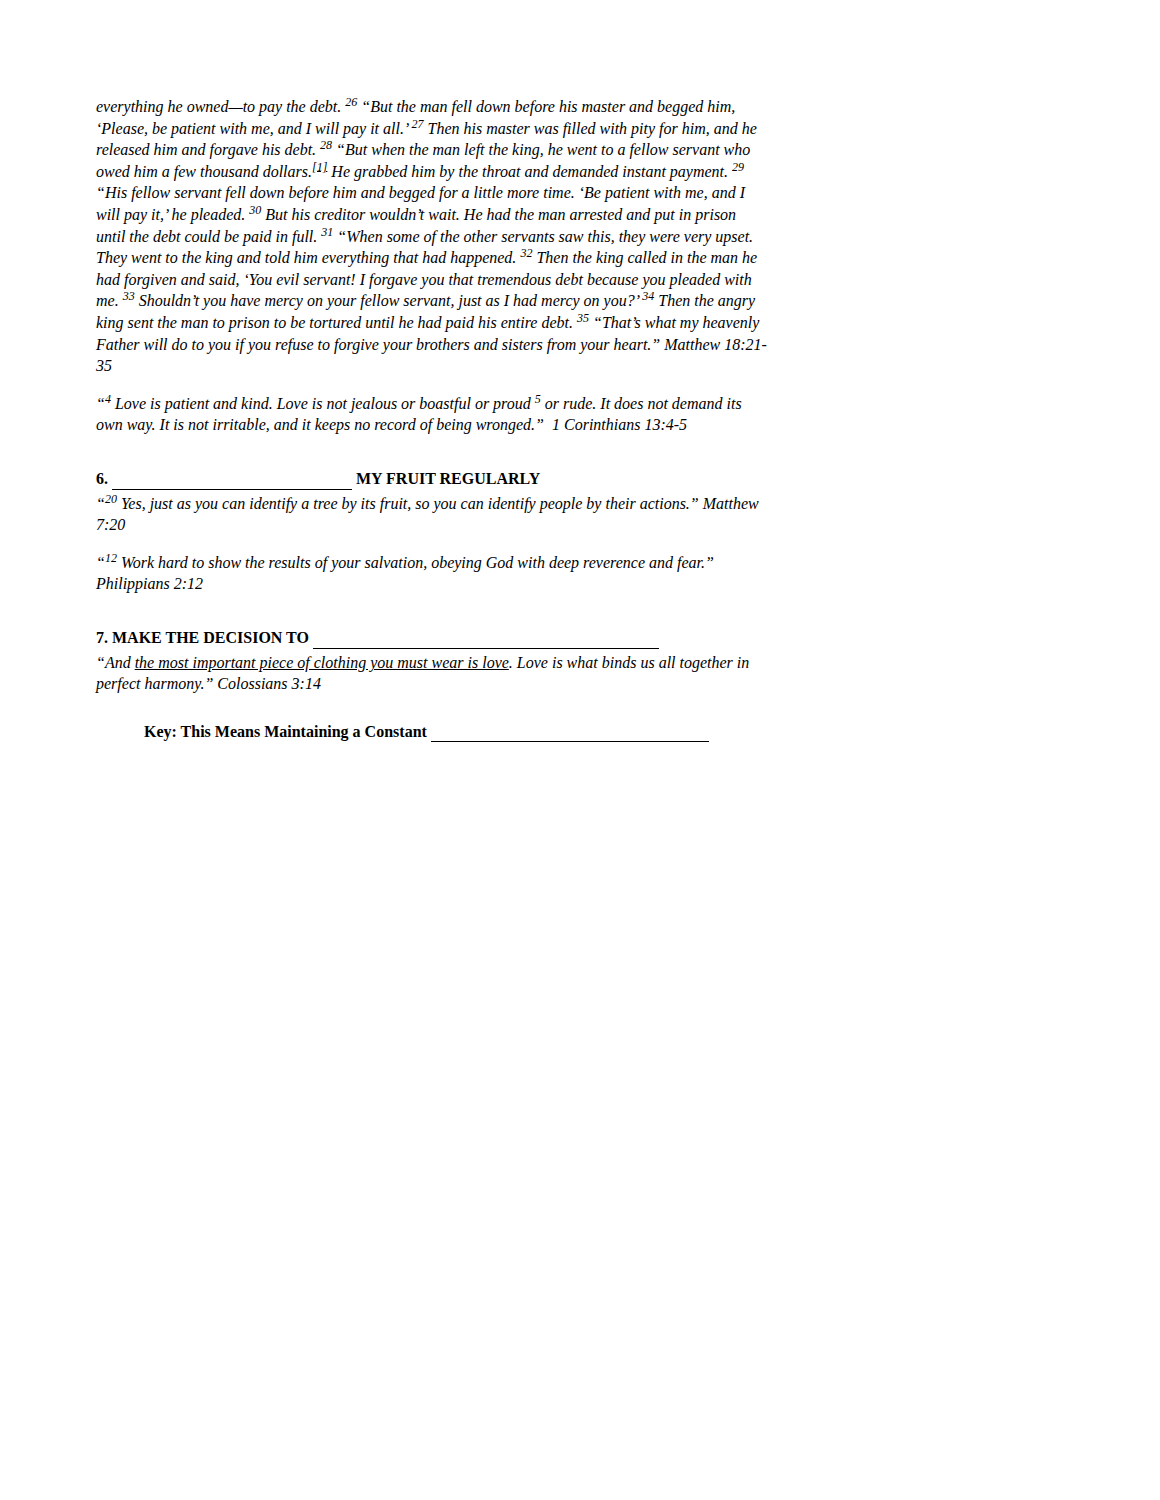everything he owned—to pay the debt. 26 “But the man fell down before his master and begged him, ‘Please, be patient with me, and I will pay it all.’ 27 Then his master was filled with pity for him, and he released him and forgave his debt. 28 “But when the man left the king, he went to a fellow servant who owed him a few thousand dollars.[1] He grabbed him by the throat and demanded instant payment. 29 “His fellow servant fell down before him and begged for a little more time. ‘Be patient with me, and I will pay it,’ he pleaded. 30 But his creditor wouldn’t wait. He had the man arrested and put in prison until the debt could be paid in full. 31 “When some of the other servants saw this, they were very upset. They went to the king and told him everything that had happened. 32 Then the king called in the man he had forgiven and said, ‘You evil servant! I forgave you that tremendous debt because you pleaded with me. 33 Shouldn’t you have mercy on your fellow servant, just as I had mercy on you?’ 34 Then the angry king sent the man to prison to be tortured until he had paid his entire debt. 35 “That’s what my heavenly Father will do to you if you refuse to forgive your brothers and sisters from your heart.” Matthew 18:21-35
“4 Love is patient and kind. Love is not jealous or boastful or proud 5 or rude. It does not demand its own way. It is not irritable, and it keeps no record of being wronged.” 1 Corinthians 13:4-5
6. MY FRUIT REGULARLY
“20 Yes, just as you can identify a tree by its fruit, so you can identify people by their actions.” Matthew 7:20
“12 Work hard to show the results of your salvation, obeying God with deep reverence and fear.” Philippians 2:12
7. MAKE THE DECISION TO
“And the most important piece of clothing you must wear is love. Love is what binds us all together in perfect harmony.” Colossians 3:14
Key: This Means Maintaining a Constant